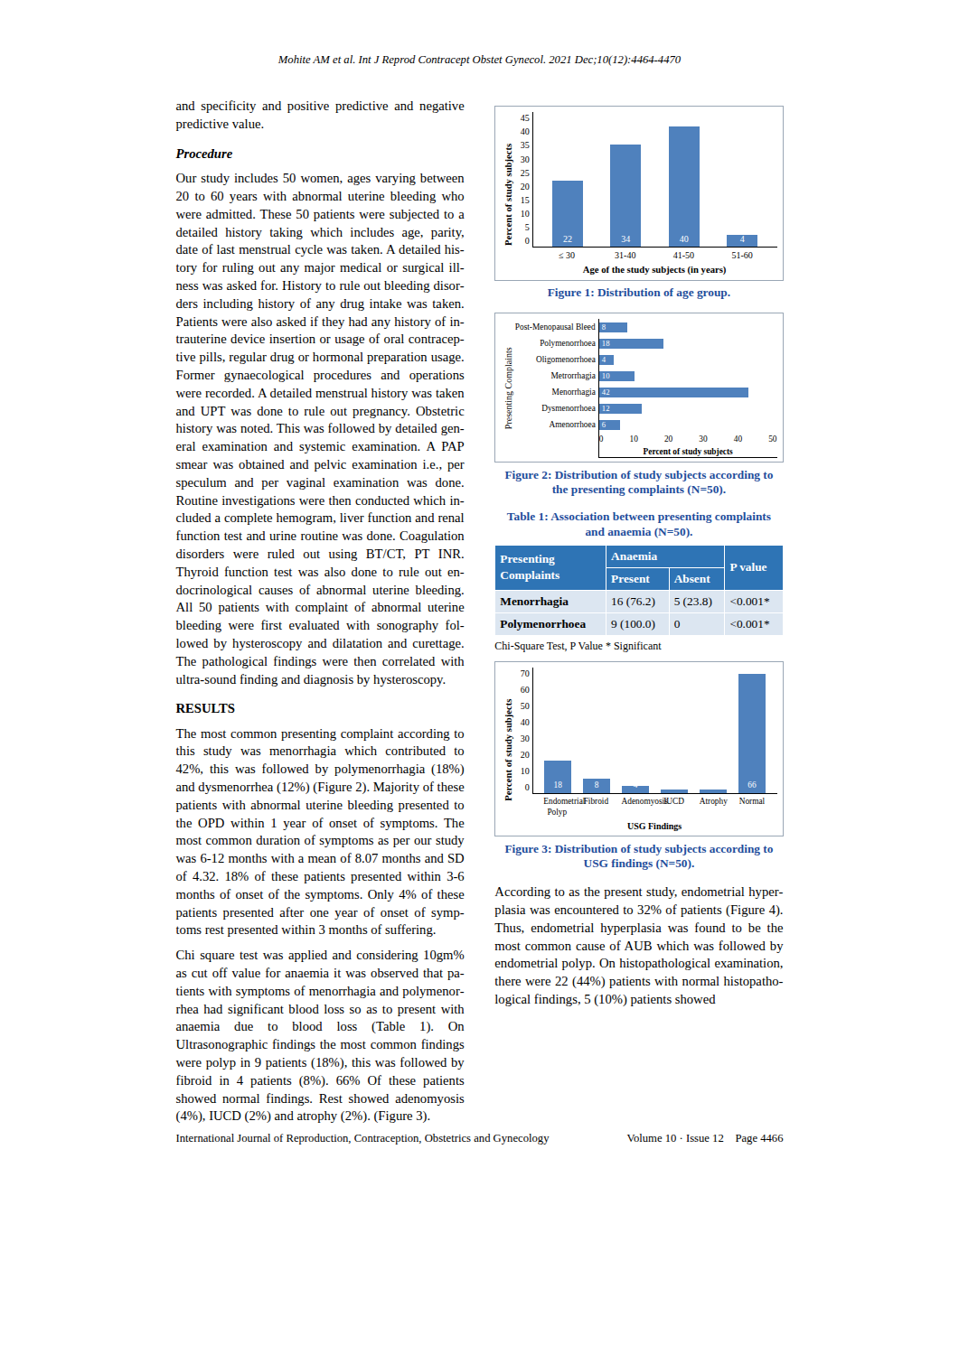Mohite AM et al. Int J Reprod Contracept Obstet Gynecol. 2021 Dec;10(12):4464-4470
and specificity and positive predictive and negative predictive value.
Procedure
Our study includes 50 women, ages varying between 20 to 60 years with abnormal uterine bleeding who were admitted. These 50 patients were subjected to a detailed history taking which includes age, parity, date of last menstrual cycle was taken. A detailed history for ruling out any major medical or surgical illness was asked for. History to rule out bleeding disorders including history of any drug intake was taken. Patients were also asked if they had any history of intrauterine device insertion or usage of oral contraceptive pills, regular drug or hormonal preparation usage. Former gynaecological procedures and operations were recorded. A detailed menstrual history was taken and UPT was done to rule out pregnancy. Obstetric history was noted. This was followed by detailed general examination and systemic examination. A PAP smear was obtained and pelvic examination i.e., per speculum and per vaginal examination was done. Routine investigations were then conducted which included a complete hemogram, liver function and renal function test and urine routine was done. Coagulation disorders were ruled out using BT/CT, PT INR. Thyroid function test was also done to rule out endocrinological causes of abnormal uterine bleeding. All 50 patients with complaint of abnormal uterine bleeding were first evaluated with sonography followed by hysteroscopy and dilatation and curettage. The pathological findings were then correlated with ultra-sound finding and diagnosis by hysteroscopy.
RESULTS
The most common presenting complaint according to this study was menorrhagia which contributed to 42%, this was followed by polymenorrhagia (18%) and dysmenorrhea (12%) (Figure 2). Majority of these patients with abnormal uterine bleeding presented to the OPD within 1 year of onset of symptoms. The most common duration of symptoms as per our study was 6-12 months with a mean of 8.07 months and SD of 4.32. 18% of these patients presented within 3-6 months of onset of the symptoms. Only 4% of these patients presented after one year of onset of symptoms rest presented within 3 months of suffering.
Chi square test was applied and considering 10gm% as cut off value for anaemia it was observed that patients with symptoms of menorrhagia and polymenorrhea had significant blood loss so as to present with anaemia due to blood loss (Table 1). On Ultrasonographic findings the most common findings were polyp in 9 patients (18%), this was followed by fibroid in 4 patients (8%). 66% Of these patients showed normal findings. Rest showed adenomyosis (4%), IUCD (2%) and atrophy (2%). (Figure 3).
Percent of study subjects
45
40
35
30
25
20
15
10
5
0
22
34
40
4
≤ 30
31-40
41-50
51-60
Age of the study subjects (in years)
Figure 1: Distribution of age group.
Presenting Complaints
Post-Menopausal Bleeding
Polymenorrhoea
Oligomenorrhoea
Metrorrhagia
Menorrhagia
Dysmenorrhoea
Amenorrhoea
8
18
4
10
42
12
6
01020304050
Percent of study subjects
Figure 2: Distribution of study subjects according to
the presenting complaints (N=50).
Table 1: Association between presenting complaints
and anaemia (N=50).
| Presenting Complaints | Anaemia | P value |
| --- | --- | --- |
| Present | Absent |
| Menorrhagia | 16 (76.2) | 5 (23.8) | <0.001* |
| Polymenorrhoea | 9 (100.0) | 0 | <0.001* |
Chi-Square Test, P Value * Significant
Percent of study subjects
70
60
50
40
30
20
10
0
18
8
4
2
2
66
Endometrial Polyp
Fibroid
Adenomyosis
IUCD
Atrophy
Normal
USG Findings
Figure 3: Distribution of study subjects according to
USG findings (N=50).
According to as the present study, endometrial hyperplasia was encountered to 32% of patients (Figure 4). Thus, endometrial hyperplasia was found to be the most common cause of AUB which was followed by endometrial polyp. On histopathological examination, there were 22 (44%) patients with normal histopathological findings, 5 (10%) patients showed
International Journal of Reproduction, Contraception, Obstetrics and Gynecology
Volume 10 · Issue 12 Page 4466